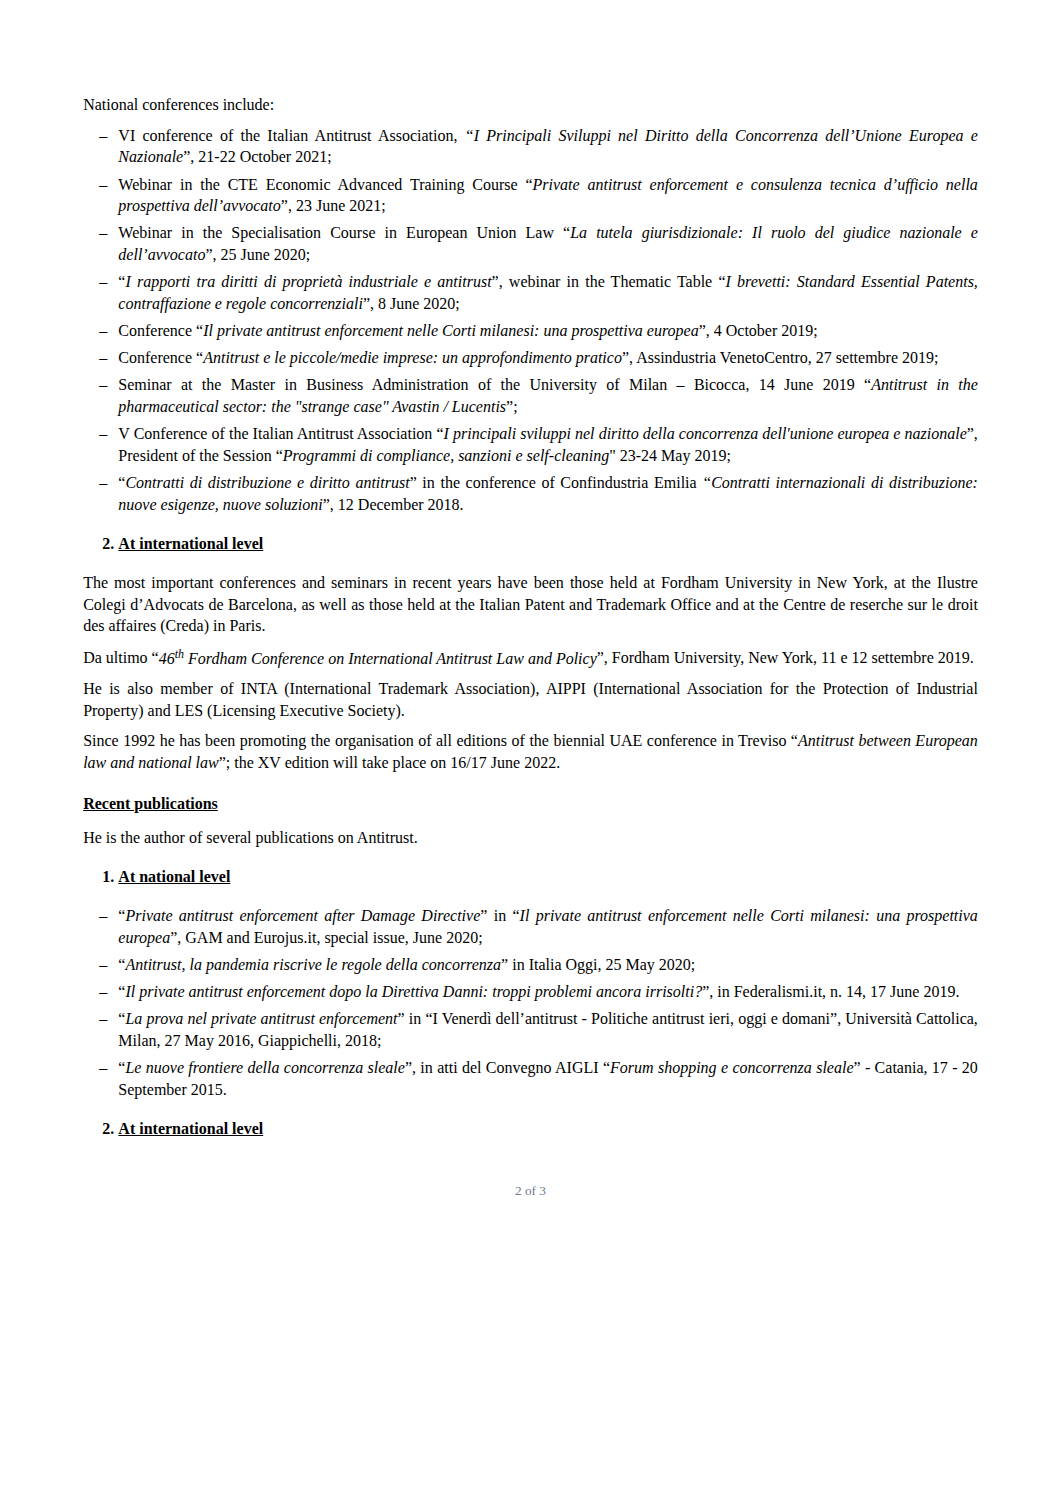National conferences include:
VI conference of the Italian Antitrust Association, “I Principali Sviluppi nel Diritto della Concorrenza dell’Unione Europea e Nazionale”, 21-22 October 2021;
Webinar in the CTE Economic Advanced Training Course “Private antitrust enforcement e consulenza tecnica d’ufficio nella prospettiva dell’avvocato”, 23 June 2021;
Webinar in the Specialisation Course in European Union Law “La tutela giurisdizionale: Il ruolo del giudice nazionale e dell’avvocato”, 25 June 2020;
“I rapporti tra diritti di proprietà industriale e antitrust”, webinar in the Thematic Table “I brevetti: Standard Essential Patents, contraffazione e regole concorrenziali”, 8 June 2020;
Conference “Il private antitrust enforcement nelle Corti milanesi: una prospettiva europea”, 4 October 2019;
Conference “Antitrust e le piccole/medie imprese: un approfondimento pratico”, Assindustria VenetoCentro, 27 settembre 2019;
Seminar at the Master in Business Administration of the University of Milan – Bicocca, 14 June 2019 “Antitrust in the pharmaceutical sector: the "strange case" Avastin / Lucentis”;
V Conference of the Italian Antitrust Association “I principali sviluppi nel diritto della concorrenza dell'unione europea e nazionale”, President of the Session “Programmi di compliance, sanzioni e self-cleaning" 23-24 May 2019;
“Contratti di distribuzione e diritto antitrust” in the conference of Confindustria Emilia “Contratti internazionali di distribuzione: nuove esigenze, nuove soluzioni”, 12 December 2018.
At international level
The most important conferences and seminars in recent years have been those held at Fordham University in New York, at the Ilustre Colegi d’Advocats de Barcelona, as well as those held at the Italian Patent and Trademark Office and at the Centre de reserche sur le droit des affaires (Creda) in Paris.
Da ultimo “46th Fordham Conference on International Antitrust Law and Policy”, Fordham University, New York, 11 e 12 settembre 2019.
He is also member of INTA (International Trademark Association), AIPPI (International Association for the Protection of Industrial Property) and LES (Licensing Executive Society).
Since 1992 he has been promoting the organisation of all editions of the biennial UAE conference in Treviso “Antitrust between European law and national law”; the XV edition will take place on 16/17 June 2022.
Recent publications
He is the author of several publications on Antitrust.
At national level
“Private antitrust enforcement after Damage Directive” in “Il private antitrust enforcement nelle Corti milanesi: una prospettiva europea”, GAM and Eurojus.it, special issue, June 2020;
“Antitrust, la pandemia riscrive le regole della concorrenza” in Italia Oggi, 25 May 2020;
“Il private antitrust enforcement dopo la Direttiva Danni: troppi problemi ancora irrisolti?”, in Federalismi.it, n. 14, 17 June 2019.
“La prova nel private antitrust enforcement” in “I Venerdì dell’antitrust - Politiche antitrust ieri, oggi e domani”, Università Cattolica, Milan, 27 May 2016, Giappichelli, 2018;
“Le nuove frontiere della concorrenza sleale”, in atti del Convegno AIGLI “Forum shopping e concorrenza sleale” - Catania, 17 - 20 September 2015.
At international level
2 of 3